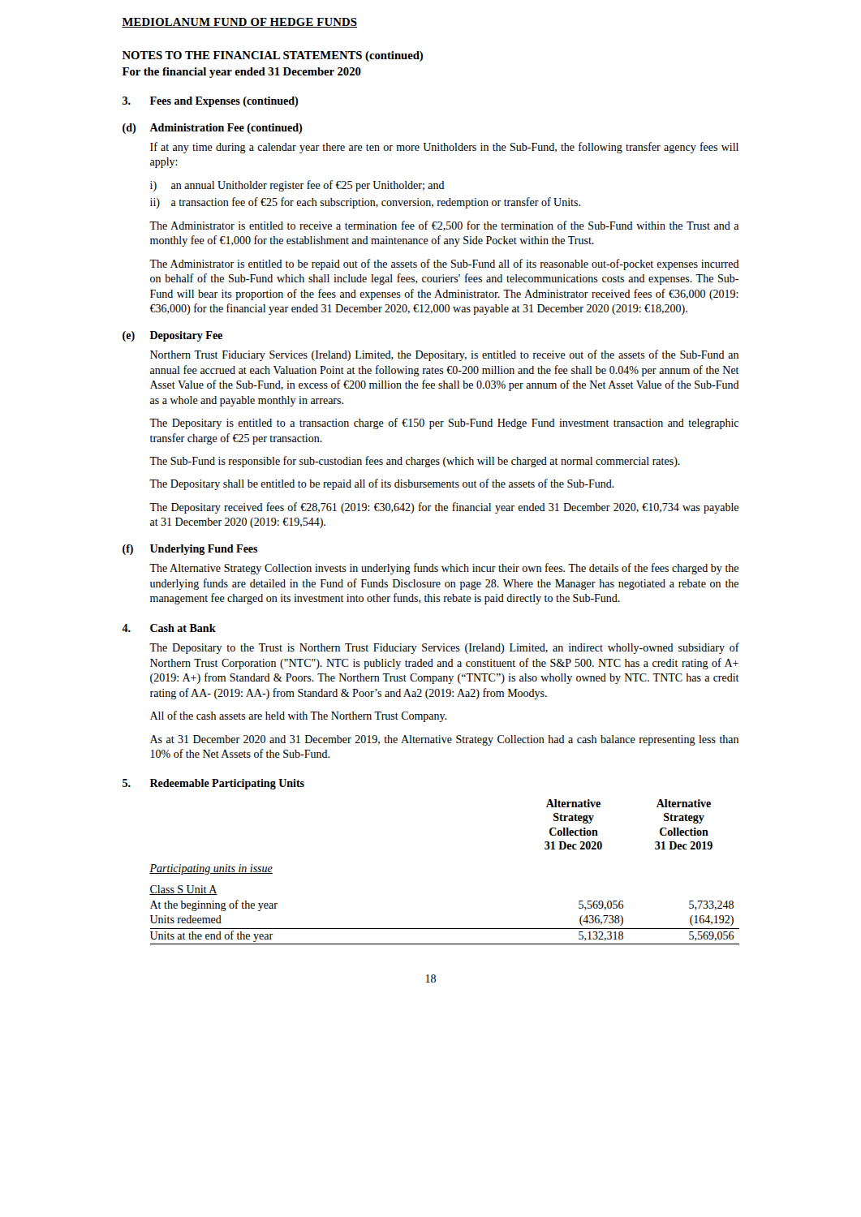MEDIOLANUM FUND OF HEDGE FUNDS
NOTES TO THE FINANCIAL STATEMENTS (continued) For the financial year ended 31 December 2020
3.
Fees and Expenses (continued)
(d)
Administration Fee (continued)
If at any time during a calendar year there are ten or more Unitholders in the Sub-Fund, the following transfer agency fees will apply:
i) an annual Unitholder register fee of €25 per Unitholder; and
ii) a transaction fee of €25 for each subscription, conversion, redemption or transfer of Units.
The Administrator is entitled to receive a termination fee of €2,500 for the termination of the Sub-Fund within the Trust and a monthly fee of €1,000 for the establishment and maintenance of any Side Pocket within the Trust.
The Administrator is entitled to be repaid out of the assets of the Sub-Fund all of its reasonable out-of-pocket expenses incurred on behalf of the Sub-Fund which shall include legal fees, couriers' fees and telecommunications costs and expenses. The Sub-Fund will bear its proportion of the fees and expenses of the Administrator. The Administrator received fees of €36,000 (2019: €36,000) for the financial year ended 31 December 2020, €12,000 was payable at 31 December 2020 (2019: €18,200).
(e)
Depositary Fee
Northern Trust Fiduciary Services (Ireland) Limited, the Depositary, is entitled to receive out of the assets of the Sub-Fund an annual fee accrued at each Valuation Point at the following rates €0-200 million and the fee shall be 0.04% per annum of the Net Asset Value of the Sub-Fund, in excess of €200 million the fee shall be 0.03% per annum of the Net Asset Value of the Sub-Fund as a whole and payable monthly in arrears.
The Depositary is entitled to a transaction charge of €150 per Sub-Fund Hedge Fund investment transaction and telegraphic transfer charge of €25 per transaction.
The Sub-Fund is responsible for sub-custodian fees and charges (which will be charged at normal commercial rates).
The Depositary shall be entitled to be repaid all of its disbursements out of the assets of the Sub-Fund.
The Depositary received fees of €28,761 (2019: €30,642) for the financial year ended 31 December 2020, €10,734 was payable at 31 December 2020 (2019: €19,544).
(f)
Underlying Fund Fees
The Alternative Strategy Collection invests in underlying funds which incur their own fees. The details of the fees charged by the underlying funds are detailed in the Fund of Funds Disclosure on page 28. Where the Manager has negotiated a rebate on the management fee charged on its investment into other funds, this rebate is paid directly to the Sub-Fund.
4.
Cash at Bank
The Depositary to the Trust is Northern Trust Fiduciary Services (Ireland) Limited, an indirect wholly-owned subsidiary of Northern Trust Corporation ("NTC"). NTC is publicly traded and a constituent of the S&P 500. NTC has a credit rating of A+ (2019: A+) from Standard & Poors. The Northern Trust Company (“TNTC”) is also wholly owned by NTC. TNTC has a credit rating of AA- (2019: AA-) from Standard & Poor’s and Aa2 (2019: Aa2) from Moodys.
All of the cash assets are held with The Northern Trust Company.
As at 31 December 2020 and 31 December 2019, the Alternative Strategy Collection had a cash balance representing less than 10% of the Net Assets of the Sub-Fund.
5.
Redeemable Participating Units
| | Alternative Strategy Collection 31 Dec 2020 | Alternative Strategy Collection 31 Dec 2019 |
| --- | --- | --- |
| Participating units in issue | | |
| Class S Unit A | | |
| At the beginning of the year | 5,569,056 | 5,733,248 |
| Units redeemed | (436,738) | (164,192) |
| Units at the end of the year | 5,132,318 | 5,569,056 |
18